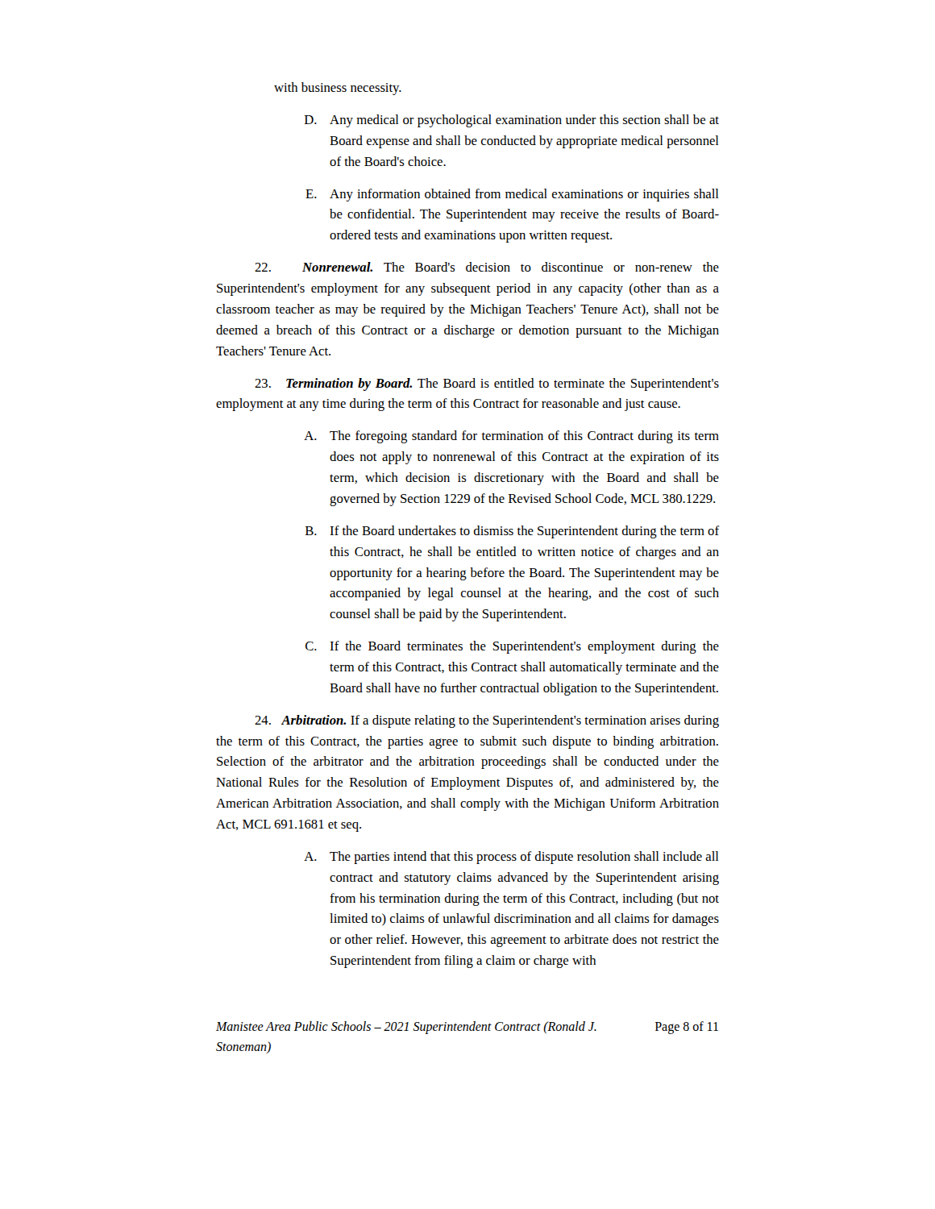with business necessity.
Any medical or psychological examination under this section shall be at Board expense and shall be conducted by appropriate medical personnel of the Board's choice.
Any information obtained from medical examinations or inquiries shall be confidential. The Superintendent may receive the results of Board-ordered tests and examinations upon written request.
22. Nonrenewal. The Board's decision to discontinue or non-renew the Superintendent's employment for any subsequent period in any capacity (other than as a classroom teacher as may be required by the Michigan Teachers' Tenure Act), shall not be deemed a breach of this Contract or a discharge or demotion pursuant to the Michigan Teachers' Tenure Act.
23. Termination by Board. The Board is entitled to terminate the Superintendent's employment at any time during the term of this Contract for reasonable and just cause.
The foregoing standard for termination of this Contract during its term does not apply to nonrenewal of this Contract at the expiration of its term, which decision is discretionary with the Board and shall be governed by Section 1229 of the Revised School Code, MCL 380.1229.
If the Board undertakes to dismiss the Superintendent during the term of this Contract, he shall be entitled to written notice of charges and an opportunity for a hearing before the Board. The Superintendent may be accompanied by legal counsel at the hearing, and the cost of such counsel shall be paid by the Superintendent.
If the Board terminates the Superintendent's employment during the term of this Contract, this Contract shall automatically terminate and the Board shall have no further contractual obligation to the Superintendent.
24. Arbitration. If a dispute relating to the Superintendent's termination arises during the term of this Contract, the parties agree to submit such dispute to binding arbitration. Selection of the arbitrator and the arbitration proceedings shall be conducted under the National Rules for the Resolution of Employment Disputes of, and administered by, the American Arbitration Association, and shall comply with the Michigan Uniform Arbitration Act, MCL 691.1681 et seq.
The parties intend that this process of dispute resolution shall include all contract and statutory claims advanced by the Superintendent arising from his termination during the term of this Contract, including (but not limited to) claims of unlawful discrimination and all claims for damages or other relief. However, this agreement to arbitrate does not restrict the Superintendent from filing a claim or charge with
Manistee Area Public Schools – 2021 Superintendent Contract (Ronald J. Stoneman) Page 8 of 11